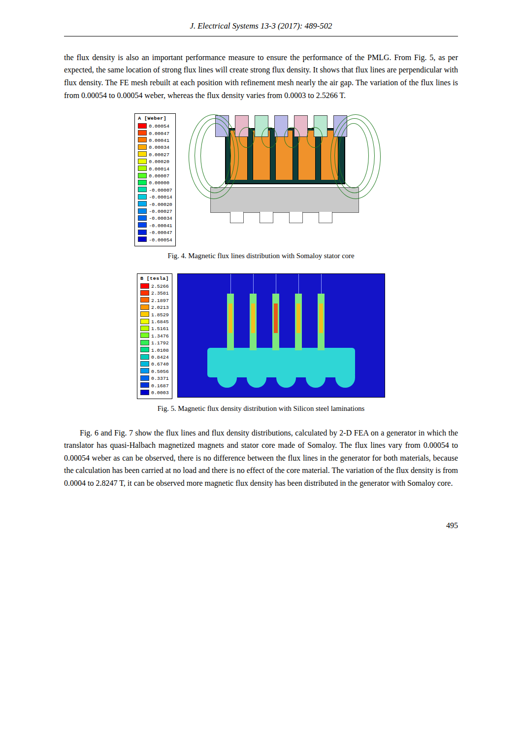J. Electrical Systems 13-3 (2017): 489-502
the flux density is also an important performance measure to ensure the performance of the PMLG. From Fig. 5, as per expected, the same location of strong flux lines will create strong flux density. It shows that flux lines are perpendicular with flux density. The FE mesh rebuilt at each position with refinement mesh nearly the air gap. The variation of the flux lines is from 0.00054 to 0.00054 weber, whereas the flux density varies from 0.0003 to 2.5266 T.
A [Weber]
| | 0.00054 |
| | 0.00047 |
| | 0.00041 |
| | 0.00034 |
| | 0.00027 |
| | 0.00020 |
| | 0.00014 |
| | 0.00007 |
| | 0.00000 |
| | -0.00007 |
| | -0.00014 |
| | -0.00020 |
| | -0.00027 |
| | -0.00034 |
| | -0.00041 |
| | -0.00047 |
| | -0.00054 |
Fig. 4. Magnetic flux lines distribution with Somaloy stator core
B [tesla]
| | 2.5266 |
| | 2.3581 |
| | 2.1897 |
| | 2.0213 |
| | 1.8529 |
| | 1.6845 |
| | 1.5161 |
| | 1.3476 |
| | 1.1792 |
| | 1.0108 |
| | 0.8424 |
| | 0.6740 |
| | 0.5056 |
| | 0.3371 |
| | 0.1687 |
| | 0.0003 |
Fig. 5. Magnetic flux density distribution with Silicon steel laminations
Fig. 6 and Fig. 7 show the flux lines and flux density distributions, calculated by 2-D FEA on a generator in which the translator has quasi-Halbach magnetized magnets and stator core made of Somaloy. The flux lines vary from 0.00054 to 0.00054 weber as can be observed, there is no difference between the flux lines in the generator for both materials, because the calculation has been carried at no load and there is no effect of the core material. The variation of the flux density is from 0.0004 to 2.8247 T, it can be observed more magnetic flux density has been distributed in the generator with Somaloy core.
495